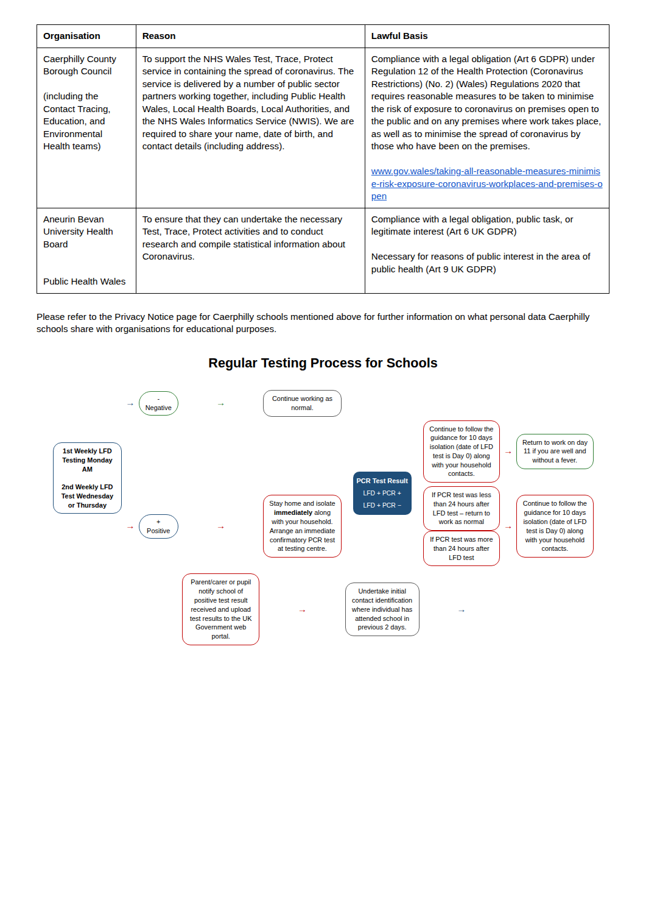| Organisation | Reason | Lawful Basis |
| --- | --- | --- |
| Caerphilly County Borough Council (including the Contact Tracing, Education, and Environmental Health teams) | To support the NHS Wales Test, Trace, Protect service in containing the spread of coronavirus. The service is delivered by a number of public sector partners working together, including Public Health Wales, Local Health Boards, Local Authorities, and the NHS Wales Informatics Service (NWIS). We are required to share your name, date of birth, and contact details (including address). | Compliance with a legal obligation (Art 6 GDPR) under Regulation 12 of the Health Protection (Coronavirus Restrictions) (No. 2) (Wales) Regulations 2020 that requires reasonable measures to be taken to minimise the risk of exposure to coronavirus on premises open to the public and on any premises where work takes place, as well as to minimise the spread of coronavirus by those who have been on the premises. www.gov.wales/taking-all-reasonable-measures-minimise-risk-exposure-coronavirus-workplaces-and-premises-open |
| Aneurin Bevan University Health Board Public Health Wales | To ensure that they can undertake the necessary Test, Trace, Protect activities and to conduct research and compile statistical information about Coronavirus. | Compliance with a legal obligation, public task, or legitimate interest (Art 6 UK GDPR) Necessary for reasons of public interest in the area of public health (Art 9 UK GDPR) |
Please refer to the Privacy Notice page for Caerphilly schools mentioned above for further information on what personal data Caerphilly schools share with organisations for educational purposes.
Regular Testing Process for Schools
| 1st Weekly LFD Testing Monday AM 2nd Weekly LFD Test Wednesday or Thursday | → | - Negative | → | Continue working as normal. | | | | |
| | | | | PCR Test Result LFD + PCR + LFD + PCR − | Continue to follow the guidance for 10 days isolation (date of LFD test is Day 0) along with your household contacts. | → | Return to work on day 11 if you are well and without a fever. |
| → | + Positive | → | Stay home and isolate immediately along with your household. Arrange an immediate confirmatory PCR test at testing centre. | If PCR test was less than 24 hours after LFD test – return to work as normal If PCR test was more than 24 hours after LFD test | → | Continue to follow the guidance for 10 days isolation (date of LFD test is Day 0) along with your household contacts. |
| | | | Parent/carer or pupil notify school of positive test result received and upload test results to the UK Government web portal. | → | Undertake initial contact identification where individual has attended school in previous 2 days. | → | | |